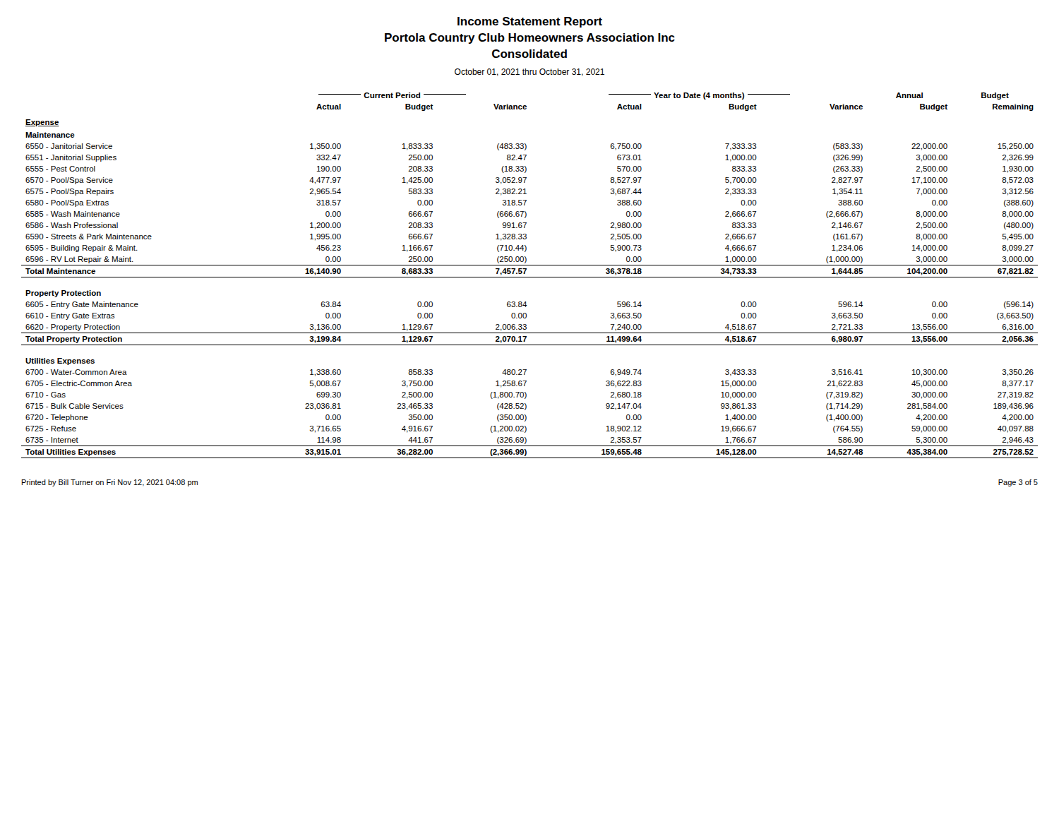Income Statement Report
Portola Country Club Homeowners Association Inc
Consolidated
October 01, 2021 thru October 31, 2021
| | Current Period | Year to Date (4 months) | Annual | Budget |
| --- | --- | --- | --- | --- |
| | Actual | Budget | Variance | Actual | Budget | Variance | Budget | Remaining |
| Expense |
| Maintenance |
| 6550 - Janitorial Service | 1,350.00 | 1,833.33 | (483.33) | 6,750.00 | 7,333.33 | (583.33) | 22,000.00 | 15,250.00 |
| 6551 - Janitorial Supplies | 332.47 | 250.00 | 82.47 | 673.01 | 1,000.00 | (326.99) | 3,000.00 | 2,326.99 |
| 6555 - Pest Control | 190.00 | 208.33 | (18.33) | 570.00 | 833.33 | (263.33) | 2,500.00 | 1,930.00 |
| 6570 - Pool/Spa Service | 4,477.97 | 1,425.00 | 3,052.97 | 8,527.97 | 5,700.00 | 2,827.97 | 17,100.00 | 8,572.03 |
| 6575 - Pool/Spa Repairs | 2,965.54 | 583.33 | 2,382.21 | 3,687.44 | 2,333.33 | 1,354.11 | 7,000.00 | 3,312.56 |
| 6580 - Pool/Spa Extras | 318.57 | 0.00 | 318.57 | 388.60 | 0.00 | 388.60 | 0.00 | (388.60) |
| 6585 - Wash Maintenance | 0.00 | 666.67 | (666.67) | 0.00 | 2,666.67 | (2,666.67) | 8,000.00 | 8,000.00 |
| 6586 - Wash Professional | 1,200.00 | 208.33 | 991.67 | 2,980.00 | 833.33 | 2,146.67 | 2,500.00 | (480.00) |
| 6590 - Streets & Park Maintenance | 1,995.00 | 666.67 | 1,328.33 | 2,505.00 | 2,666.67 | (161.67) | 8,000.00 | 5,495.00 |
| 6595 - Building Repair & Maint. | 456.23 | 1,166.67 | (710.44) | 5,900.73 | 4,666.67 | 1,234.06 | 14,000.00 | 8,099.27 |
| 6596 - RV Lot Repair & Maint. | 0.00 | 250.00 | (250.00) | 0.00 | 1,000.00 | (1,000.00) | 3,000.00 | 3,000.00 |
| Total Maintenance | 16,140.90 | 8,683.33 | 7,457.57 | 36,378.18 | 34,733.33 | 1,644.85 | 104,200.00 | 67,821.82 |
| Property Protection |
| 6605 - Entry Gate Maintenance | 63.84 | 0.00 | 63.84 | 596.14 | 0.00 | 596.14 | 0.00 | (596.14) |
| 6610 - Entry Gate Extras | 0.00 | 0.00 | 0.00 | 3,663.50 | 0.00 | 3,663.50 | 0.00 | (3,663.50) |
| 6620 - Property Protection | 3,136.00 | 1,129.67 | 2,006.33 | 7,240.00 | 4,518.67 | 2,721.33 | 13,556.00 | 6,316.00 |
| Total Property Protection | 3,199.84 | 1,129.67 | 2,070.17 | 11,499.64 | 4,518.67 | 6,980.97 | 13,556.00 | 2,056.36 |
| Utilities Expenses |
| 6700 - Water-Common Area | 1,338.60 | 858.33 | 480.27 | 6,949.74 | 3,433.33 | 3,516.41 | 10,300.00 | 3,350.26 |
| 6705 - Electric-Common Area | 5,008.67 | 3,750.00 | 1,258.67 | 36,622.83 | 15,000.00 | 21,622.83 | 45,000.00 | 8,377.17 |
| 6710 - Gas | 699.30 | 2,500.00 | (1,800.70) | 2,680.18 | 10,000.00 | (7,319.82) | 30,000.00 | 27,319.82 |
| 6715 - Bulk Cable Services | 23,036.81 | 23,465.33 | (428.52) | 92,147.04 | 93,861.33 | (1,714.29) | 281,584.00 | 189,436.96 |
| 6720 - Telephone | 0.00 | 350.00 | (350.00) | 0.00 | 1,400.00 | (1,400.00) | 4,200.00 | 4,200.00 |
| 6725 - Refuse | 3,716.65 | 4,916.67 | (1,200.02) | 18,902.12 | 19,666.67 | (764.55) | 59,000.00 | 40,097.88 |
| 6735 - Internet | 114.98 | 441.67 | (326.69) | 2,353.57 | 1,766.67 | 586.90 | 5,300.00 | 2,946.43 |
| Total Utilities Expenses | 33,915.01 | 36,282.00 | (2,366.99) | 159,655.48 | 145,128.00 | 14,527.48 | 435,384.00 | 275,728.52 |
Printed by Bill Turner on Fri Nov 12, 2021 04:08 pm
Page 3 of 5